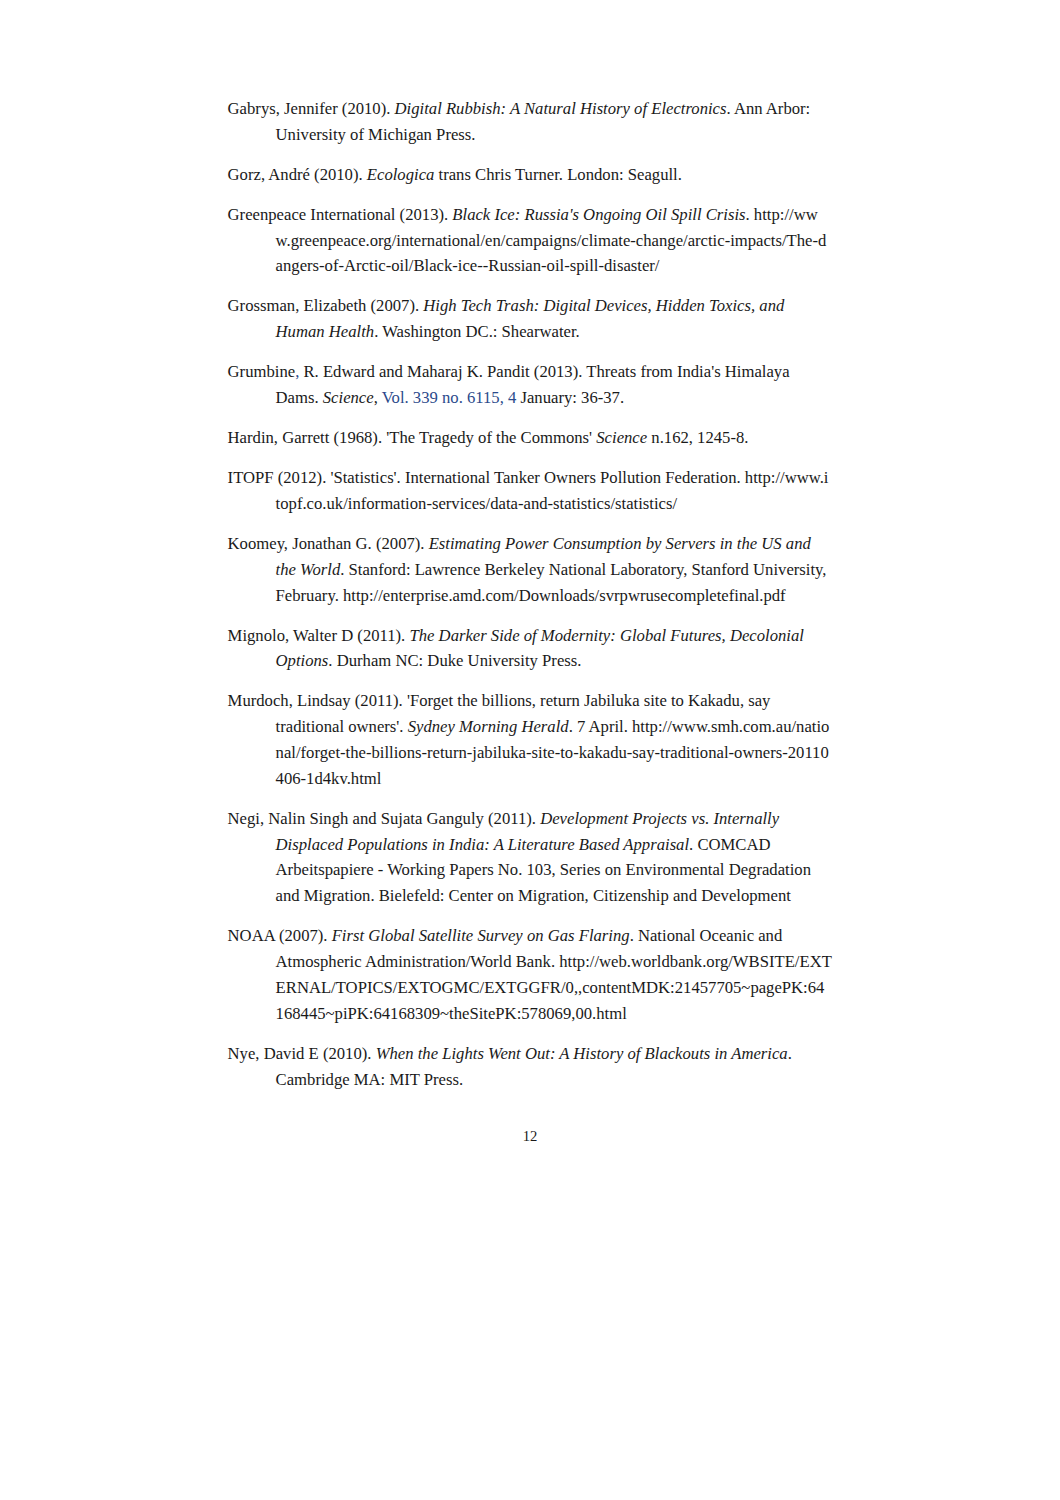Gabrys, Jennifer (2010). Digital Rubbish: A Natural History of Electronics. Ann Arbor: University of Michigan Press.
Gorz, André (2010). Ecologica trans Chris Turner. London: Seagull.
Greenpeace International (2013). Black Ice: Russia's Ongoing Oil Spill Crisis. http://www.greenpeace.org/international/en/campaigns/climate-change/arctic-impacts/The-dangers-of-Arctic-oil/Black-ice--Russian-oil-spill-disaster/
Grossman, Elizabeth (2007). High Tech Trash: Digital Devices, Hidden Toxics, and Human Health. Washington DC.: Shearwater.
Grumbine, R. Edward and Maharaj K. Pandit (2013). Threats from India's Himalaya Dams. Science, Vol. 339 no. 6115, 4 January: 36-37.
Hardin, Garrett (1968). 'The Tragedy of the Commons' Science n.162, 1245-8.
ITOPF (2012). 'Statistics'. International Tanker Owners Pollution Federation. http://www.itopf.co.uk/information-services/data-and-statistics/statistics/
Koomey, Jonathan G. (2007). Estimating Power Consumption by Servers in the US and the World. Stanford: Lawrence Berkeley National Laboratory, Stanford University, February. http://enterprise.amd.com/Downloads/svrpwrusecompletefinal.pdf
Mignolo, Walter D (2011). The Darker Side of Modernity: Global Futures, Decolonial Options. Durham NC: Duke University Press.
Murdoch, Lindsay (2011). 'Forget the billions, return Jabiluka site to Kakadu, say traditional owners'. Sydney Morning Herald. 7 April. http://www.smh.com.au/national/forget-the-billions-return-jabiluka-site-to-kakadu-say-traditional-owners-20110406-1d4kv.html
Negi, Nalin Singh and Sujata Ganguly (2011). Development Projects vs. Internally Displaced Populations in India: A Literature Based Appraisal. COMCAD Arbeitspapiere - Working Papers No. 103, Series on Environmental Degradation and Migration. Bielefeld: Center on Migration, Citizenship and Development
NOAA (2007). First Global Satellite Survey on Gas Flaring. National Oceanic and Atmospheric Administration/World Bank. http://web.worldbank.org/WBSITE/EXTERNAL/TOPICS/EXTOGMC/EXTGGFR/0,,contentMDK:21457705~pagePK:64168445~piPK:64168309~theSitePK:578069,00.html
Nye, David E (2010). When the Lights Went Out: A History of Blackouts in America. Cambridge MA: MIT Press.
12